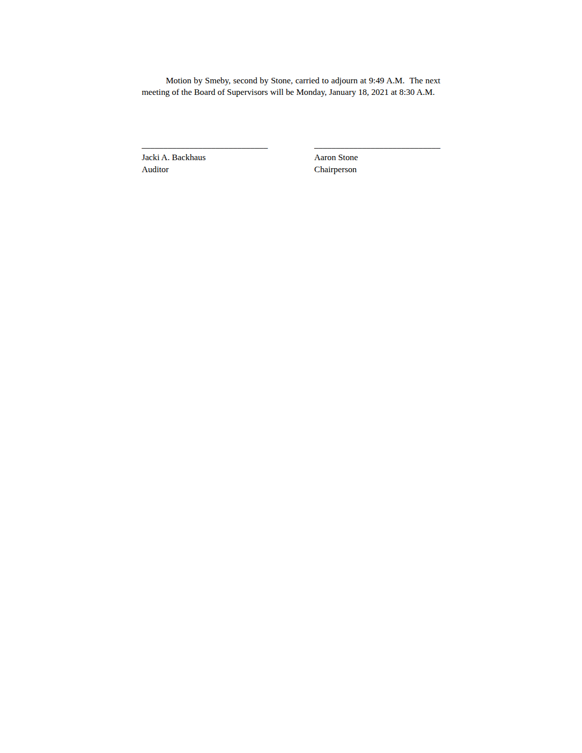Motion by Smeby, second by Stone, carried to adjourn at 9:49 A.M. The next meeting of the Board of Supervisors will be Monday, January 18, 2021 at 8:30 A.M.
| _____________________________ Jacki A. Backhaus Auditor | | _____________________________ Aaron Stone Chairperson |